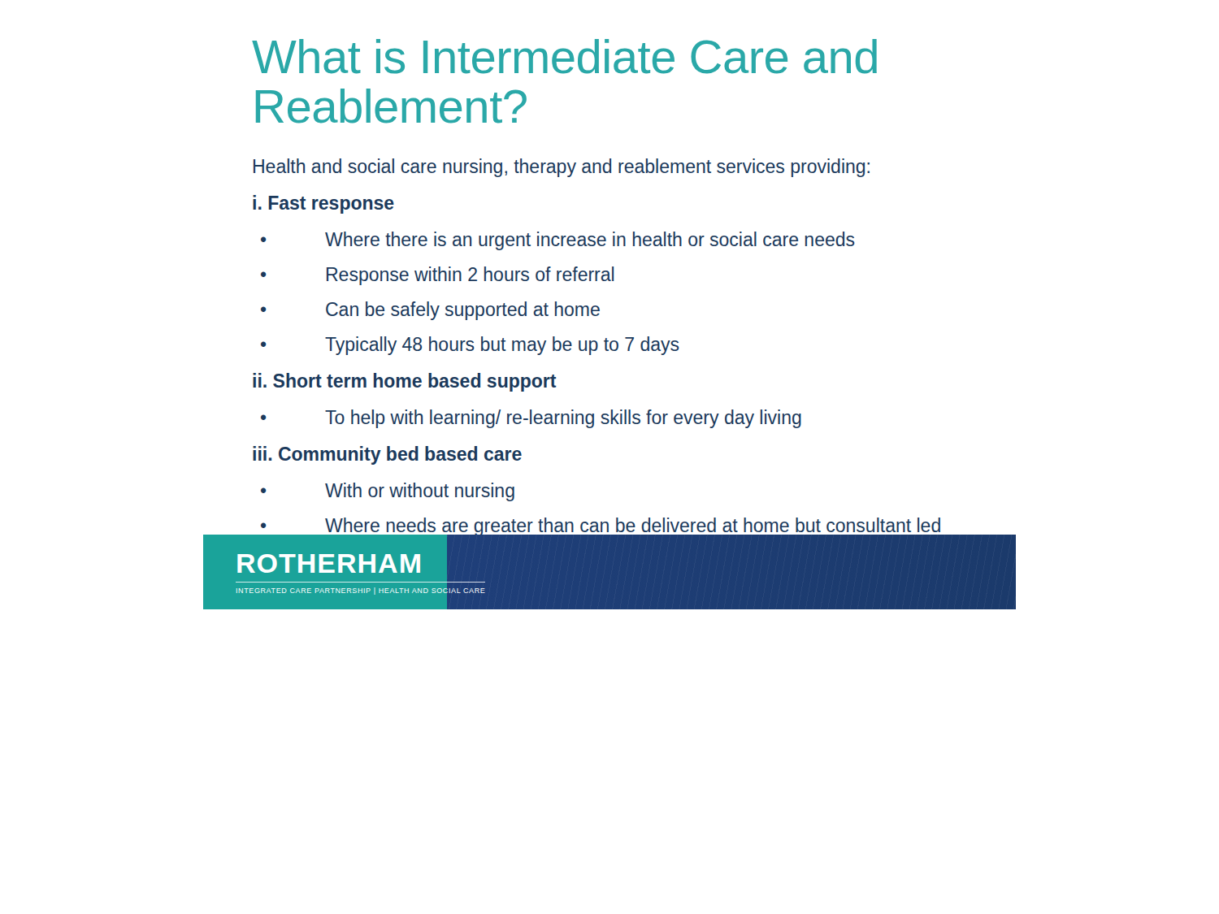What is Intermediate Care and Reablement?
Health and social care nursing, therapy and reablement services providing:
i. Fast response
Where there is an urgent increase in health or social care needs
Response within 2 hours of referral
Can be safely supported at home
Typically 48 hours but may be up to 7 days
ii. Short term home based support
To help with learning/ re-learning skills for every day living
iii. Community bed based care
With or without nursing
Where needs are greater than can be delivered at home but consultant led acute care is not needed
ROTHERHAM
INTEGRATED CARE PARTNERSHIP | HEALTH AND SOCIAL CARE